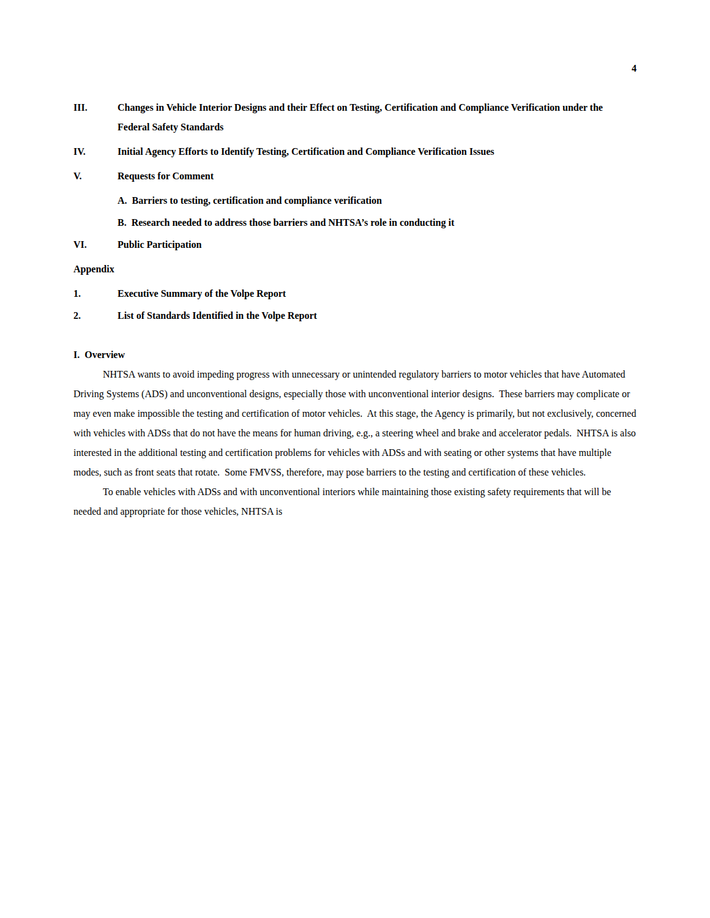4
III. Changes in Vehicle Interior Designs and their Effect on Testing, Certification and Compliance Verification under the Federal Safety Standards
IV. Initial Agency Efforts to Identify Testing, Certification and Compliance Verification Issues
V. Requests for Comment
A. Barriers to testing, certification and compliance verification
B. Research needed to address those barriers and NHTSA’s role in conducting it
VI. Public Participation
Appendix
1. Executive Summary of the Volpe Report
2. List of Standards Identified in the Volpe Report
I. Overview
NHTSA wants to avoid impeding progress with unnecessary or unintended regulatory barriers to motor vehicles that have Automated Driving Systems (ADS) and unconventional designs, especially those with unconventional interior designs. These barriers may complicate or may even make impossible the testing and certification of motor vehicles. At this stage, the Agency is primarily, but not exclusively, concerned with vehicles with ADSs that do not have the means for human driving, e.g., a steering wheel and brake and accelerator pedals. NHTSA is also interested in the additional testing and certification problems for vehicles with ADSs and with seating or other systems that have multiple modes, such as front seats that rotate. Some FMVSS, therefore, may pose barriers to the testing and certification of these vehicles.
To enable vehicles with ADSs and with unconventional interiors while maintaining those existing safety requirements that will be needed and appropriate for those vehicles, NHTSA is